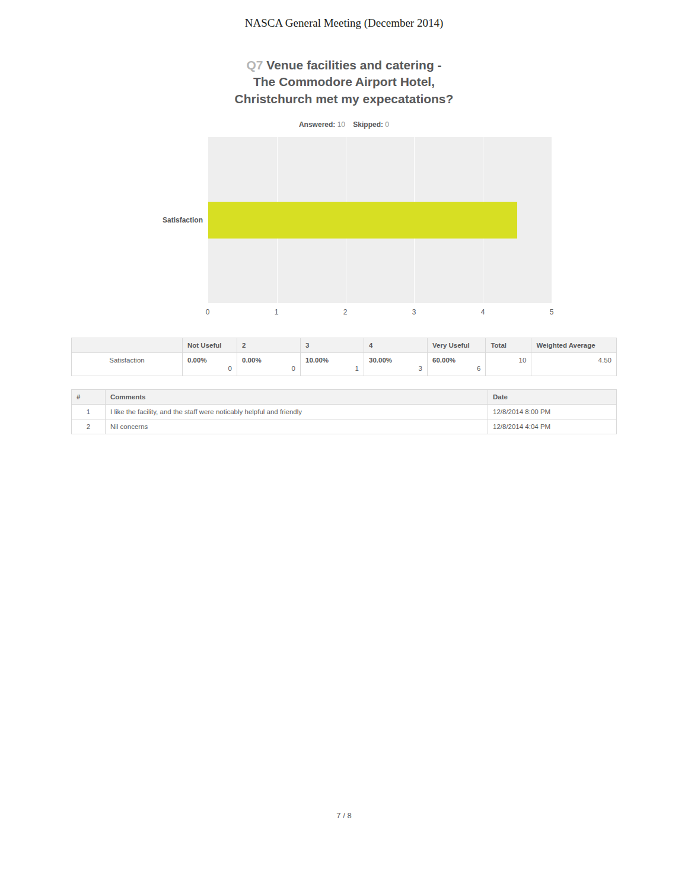NASCA General Meeting (December 2014)
Q7 Venue facilities and catering -
The Commodore Airport Hotel,
Christchurch met my expecatations?
Answered: 10 Skipped: 0
Satisfaction
0 1 2 3 4 5
| | Not Useful | 2 | 3 | 4 | Very Useful | Total | Weighted Average |
| --- | --- | --- | --- | --- | --- | --- | --- |
| Satisfaction | 0.00% 0 | 0.00% 0 | 10.00% 1 | 30.00% 3 | 60.00% 6 | 10 | 4.50 |
| # | Comments | Date |
| --- | --- | --- |
| 1 | I like the facility, and the staff were noticably helpful and friendly | 12/8/2014 8:00 PM |
| 2 | Nil concerns | 12/8/2014 4:04 PM |
7 / 8